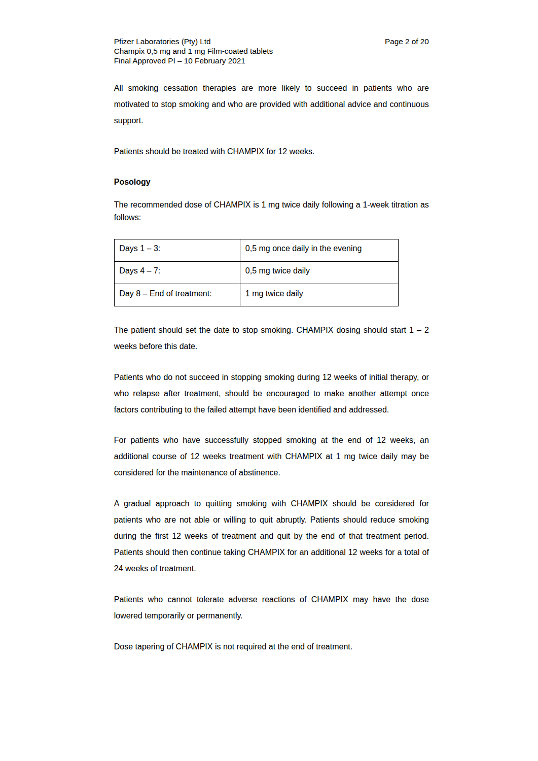Pfizer Laboratories (Pty) Ltd Champix 0,5 mg and 1 mg Film-coated tablets Final Approved PI – 10 February 2021
Page 2 of 20
All smoking cessation therapies are more likely to succeed in patients who are motivated to stop smoking and who are provided with additional advice and continuous support.
Patients should be treated with CHAMPIX for 12 weeks.
Posology
The recommended dose of CHAMPIX is 1 mg twice daily following a 1-week titration as follows:
| Days 1 – 3: | 0,5 mg once daily in the evening |
| Days 4 – 7: | 0,5 mg twice daily |
| Day 8 – End of treatment: | 1 mg twice daily |
The patient should set the date to stop smoking. CHAMPIX dosing should start 1 – 2 weeks before this date.
Patients who do not succeed in stopping smoking during 12 weeks of initial therapy, or who relapse after treatment, should be encouraged to make another attempt once factors contributing to the failed attempt have been identified and addressed.
For patients who have successfully stopped smoking at the end of 12 weeks, an additional course of 12 weeks treatment with CHAMPIX at 1 mg twice daily may be considered for the maintenance of abstinence.
A gradual approach to quitting smoking with CHAMPIX should be considered for patients who are not able or willing to quit abruptly. Patients should reduce smoking during the first 12 weeks of treatment and quit by the end of that treatment period. Patients should then continue taking CHAMPIX for an additional 12 weeks for a total of 24 weeks of treatment.
Patients who cannot tolerate adverse reactions of CHAMPIX may have the dose lowered temporarily or permanently.
Dose tapering of CHAMPIX is not required at the end of treatment.